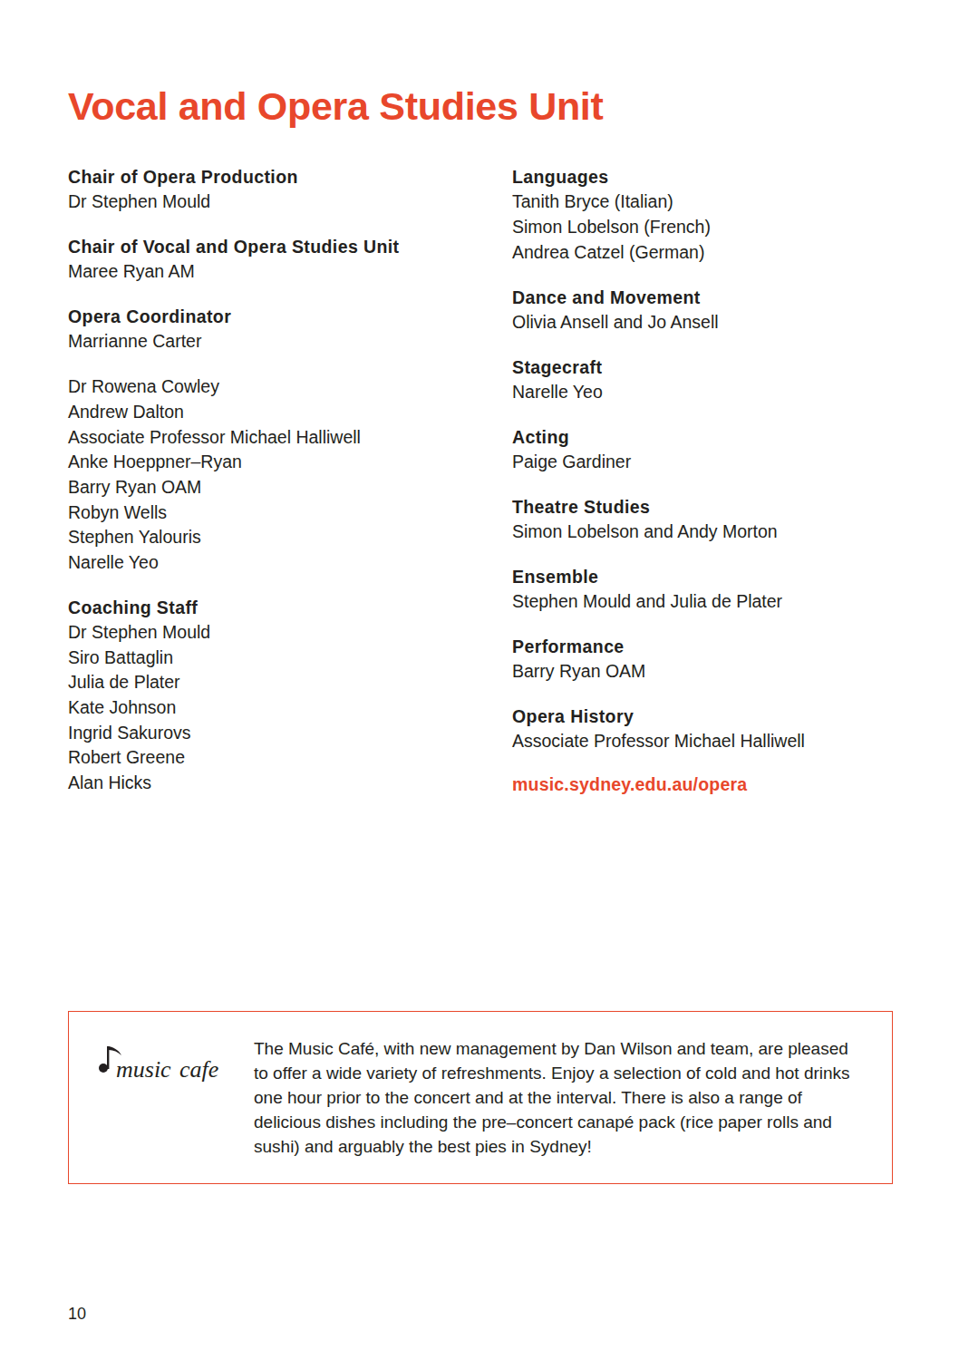Vocal and Opera Studies Unit
Chair of Opera Production
Dr Stephen Mould
Chair of Vocal and Opera Studies Unit
Maree Ryan AM
Opera Coordinator
Marrianne Carter
Dr Rowena Cowley Andrew Dalton Associate Professor Michael Halliwell Anke Hoeppner–Ryan Barry Ryan OAM Robyn Wells Stephen Yalouris Narelle Yeo
Coaching Staff
Dr Stephen Mould Siro Battaglin Julia de Plater Kate Johnson Ingrid Sakurovs Robert Greene Alan Hicks
Languages
Tanith Bryce (Italian) Simon Lobelson (French) Andrea Catzel (German)
Dance and Movement
Olivia Ansell and Jo Ansell
Stagecraft
Narelle Yeo
Acting
Paige Gardiner
Theatre Studies
Simon Lobelson and Andy Morton
Ensemble
Stephen Mould and Julia de Plater
Performance
Barry Ryan OAM
Opera History
Associate Professor Michael Halliwell
music.sydney.edu.au/opera
music cafe
The Music Café, with new management by Dan Wilson and team, are pleased to offer a wide variety of refreshments. Enjoy a selection of cold and hot drinks one hour prior to the concert and at the interval. There is also a range of delicious dishes including the pre–concert canapé pack (rice paper rolls and sushi) and arguably the best pies in Sydney!
10